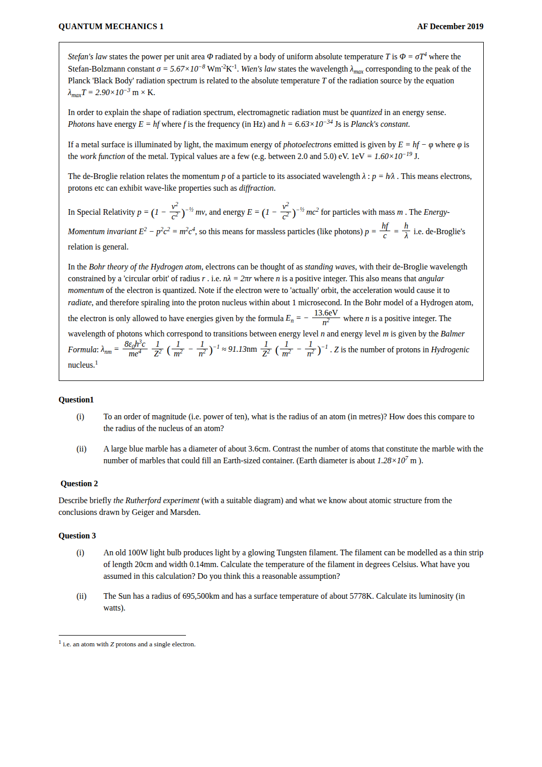QUANTUM MECHANICS 1 AF December 2019
Stefan's law states the power per unit area Φ radiated by a body of uniform absolute temperature T is Φ = σT4 where the Stefan-Bolzmann constant σ = 5.67×10−8 Wm-2K-1. Wien's law states the wavelength λmax corresponding to the peak of the Planck 'Black Body' radiation spectrum is related to the absolute temperature T of the radiation source by the equation λmaxT = 2.90×10−3 m × K.
In order to explain the shape of radiation spectrum, electromagnetic radiation must be quantized in an energy sense. Photons have energy E = hf where f is the frequency (in Hz) and h = 6.63×10−34 Js is Planck's constant.
If a metal surface is illuminated by light, the maximum energy of photoelectrons emitted is given by E = hf − φ where φ is the work function of the metal. Typical values are a few (e.g. between 2.0 and 5.0) eV. 1eV = 1.60×10−19 J.
The de-Broglie relation relates the momentum p of a particle to its associated wavelength λ : p = h⁄λ . This means electrons, protons etc can exhibit wave-like properties such as diffraction.
In Special Relativity p = (1 − v2 c2)−½ mv, and energy E = (1 − v2 c2)−½ mc2 for particles with mass m . The Energy-Momentum invariant E2 − p2c2 = m2c4, so this means for massless particles (like photons) p = hf c = hλ i.e. de-Broglie's relation is general.
In the Bohr theory of the Hydrogen atom, electrons can be thought of as standing waves, with their de-Broglie wavelength constrained by a 'circular orbit' of radius r . i.e. nλ = 2πr where n is a positive integer. This also means that angular momentum of the electron is quantized. Note if the electron were to 'actually' orbit, the acceleration would cause it to radiate, and therefore spiraling into the proton nucleus within about 1 microsecond. In the Bohr model of a Hydrogen atom, the electron is only allowed to have energies given by the formula En = − 13.6eV n2 where n is a positive integer. The wavelength of photons which correspond to transitions between energy level n and energy level m is given by the Balmer Formula: λnm = 8ε0h3c me4 1 Z2 (1 m2 − 1 n2)−1 ≈ 91.13nm 1 Z2 (1 m2 − 1 n2)−1 . Z is the number of protons in Hydrogenic nucleus.1
Question1
(i) To an order of magnitude (i.e. power of ten), what is the radius of an atom (in metres)? How does this compare to the radius of the nucleus of an atom?
(ii) A large blue marble has a diameter of about 3.6cm. Contrast the number of atoms that constitute the marble with the number of marbles that could fill an Earth-sized container. (Earth diameter is about 1.28×107 m ).
Question 2
Describe briefly the Rutherford experiment (with a suitable diagram) and what we know about atomic structure from the conclusions drawn by Geiger and Marsden.
Question 3
(i) An old 100W light bulb produces light by a glowing Tungsten filament. The filament can be modelled as a thin strip of length 20cm and width 0.14mm. Calculate the temperature of the filament in degrees Celsius. What have you assumed in this calculation? Do you think this a reasonable assumption?
(ii) The Sun has a radius of 695,500km and has a surface temperature of about 5778K. Calculate its luminosity (in watts).
1 i.e. an atom with Z protons and a single electron.